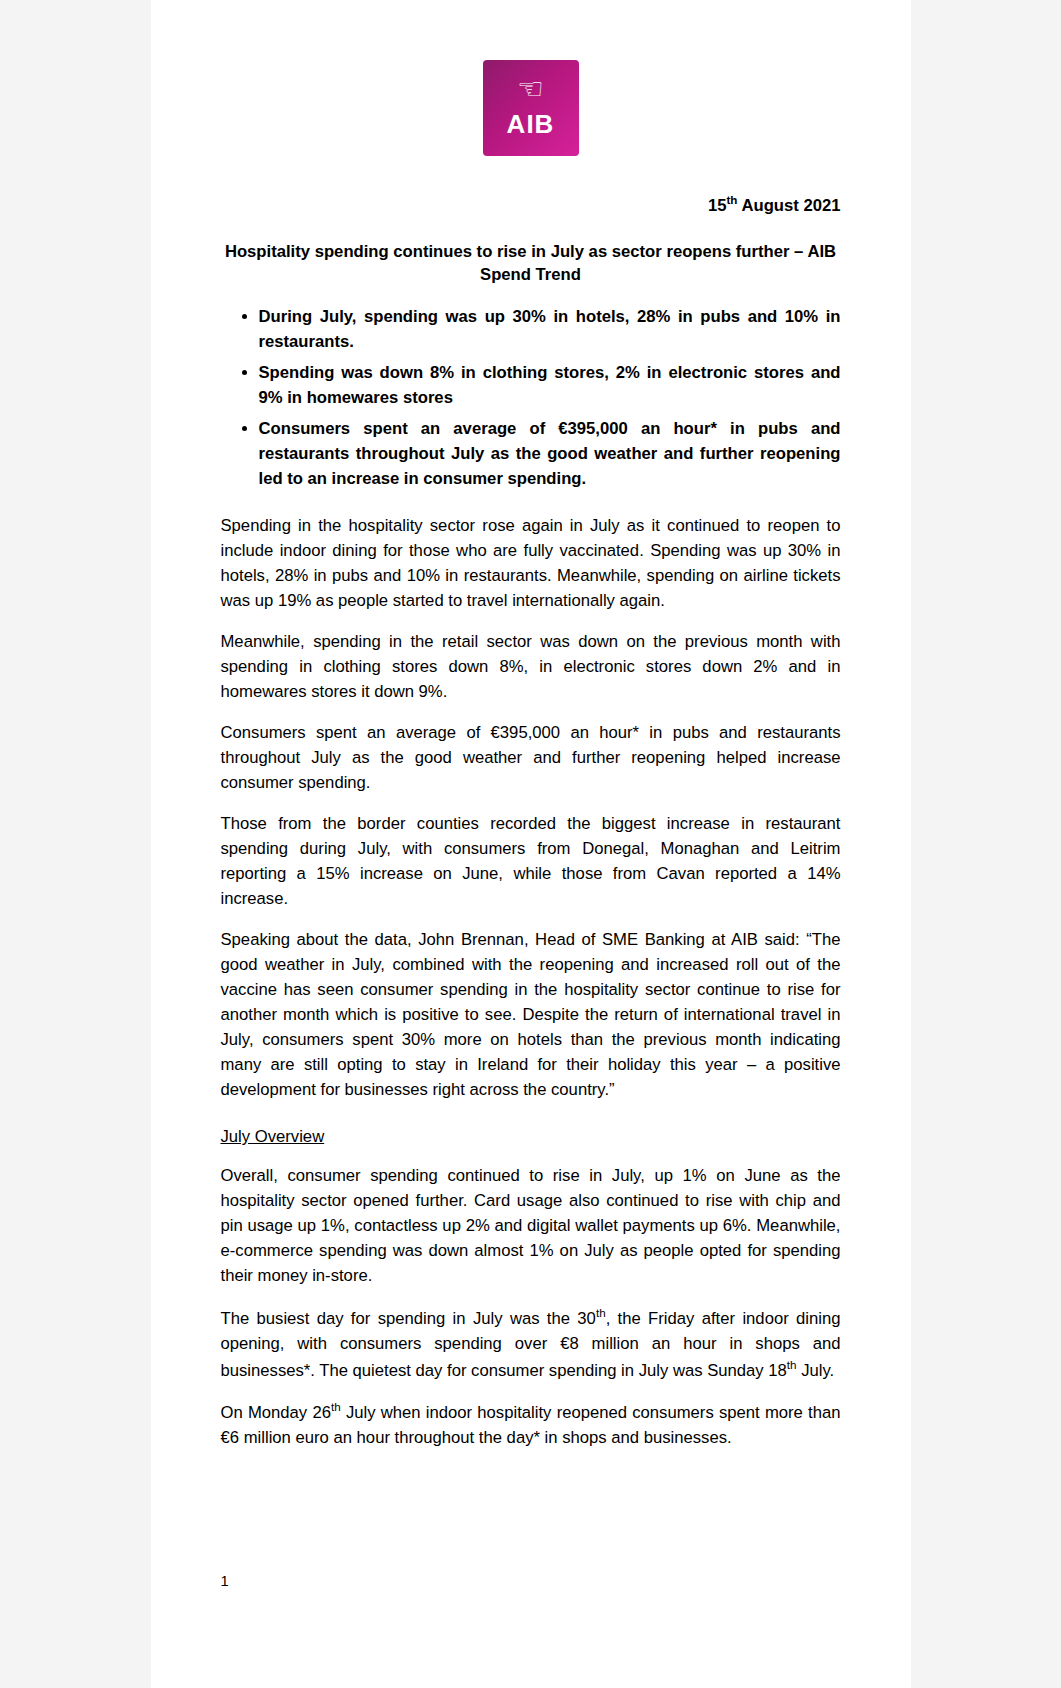☜
AIB
15th August 2021
Hospitality spending continues to rise in July as sector reopens further – AIB Spend Trend
During July, spending was up 30% in hotels, 28% in pubs and 10% in restaurants.
Spending was down 8% in clothing stores, 2% in electronic stores and 9% in homewares stores
Consumers spent an average of €395,000 an hour* in pubs and restaurants throughout July as the good weather and further reopening led to an increase in consumer spending.
Spending in the hospitality sector rose again in July as it continued to reopen to include indoor dining for those who are fully vaccinated. Spending was up 30% in hotels, 28% in pubs and 10% in restaurants. Meanwhile, spending on airline tickets was up 19% as people started to travel internationally again.
Meanwhile, spending in the retail sector was down on the previous month with spending in clothing stores down 8%, in electronic stores down 2% and in homewares stores it down 9%.
Consumers spent an average of €395,000 an hour* in pubs and restaurants throughout July as the good weather and further reopening helped increase consumer spending.
Those from the border counties recorded the biggest increase in restaurant spending during July, with consumers from Donegal, Monaghan and Leitrim reporting a 15% increase on June, while those from Cavan reported a 14% increase.
Speaking about the data, John Brennan, Head of SME Banking at AIB said: “The good weather in July, combined with the reopening and increased roll out of the vaccine has seen consumer spending in the hospitality sector continue to rise for another month which is positive to see. Despite the return of international travel in July, consumers spent 30% more on hotels than the previous month indicating many are still opting to stay in Ireland for their holiday this year – a positive development for businesses right across the country.”
July Overview
Overall, consumer spending continued to rise in July, up 1% on June as the hospitality sector opened further. Card usage also continued to rise with chip and pin usage up 1%, contactless up 2% and digital wallet payments up 6%. Meanwhile, e-commerce spending was down almost 1% on July as people opted for spending their money in-store.
The busiest day for spending in July was the 30th, the Friday after indoor dining opening, with consumers spending over €8 million an hour in shops and businesses*. The quietest day for consumer spending in July was Sunday 18th July.
On Monday 26th July when indoor hospitality reopened consumers spent more than €6 million euro an hour throughout the day* in shops and businesses.
1